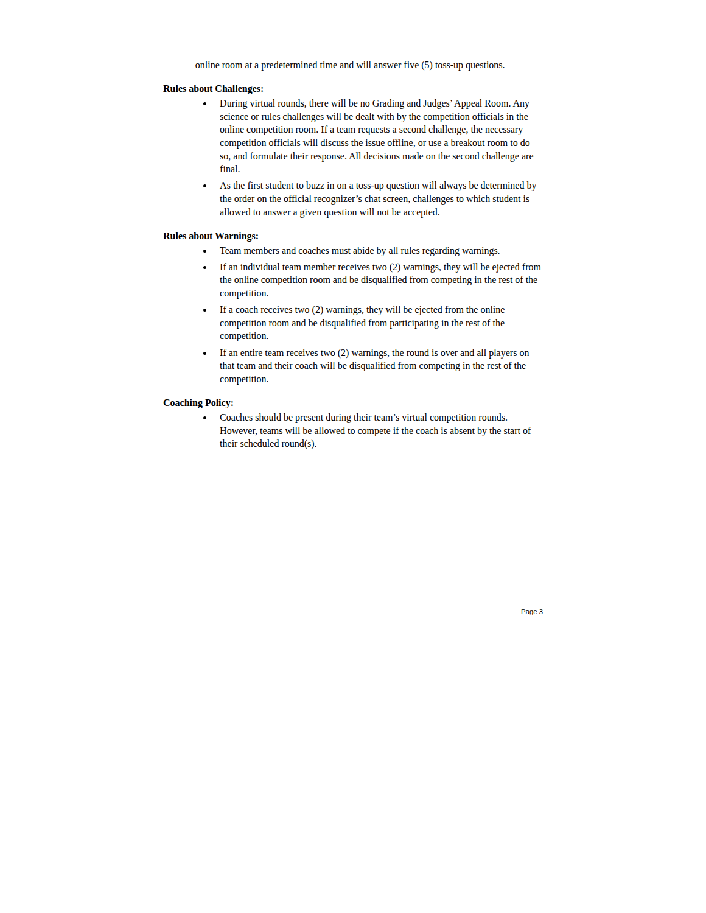online room at a predetermined time and will answer five (5) toss-up questions.
Rules about Challenges:
During virtual rounds, there will be no Grading and Judges’ Appeal Room. Any science or rules challenges will be dealt with by the competition officials in the online competition room. If a team requests a second challenge, the necessary competition officials will discuss the issue offline, or use a breakout room to do so, and formulate their response. All decisions made on the second challenge are final.
As the first student to buzz in on a toss-up question will always be determined by the order on the official recognizer’s chat screen, challenges to which student is allowed to answer a given question will not be accepted.
Rules about Warnings:
Team members and coaches must abide by all rules regarding warnings.
If an individual team member receives two (2) warnings, they will be ejected from the online competition room and be disqualified from competing in the rest of the competition.
If a coach receives two (2) warnings, they will be ejected from the online competition room and be disqualified from participating in the rest of the competition.
If an entire team receives two (2) warnings, the round is over and all players on that team and their coach will be disqualified from competing in the rest of the competition.
Coaching Policy:
Coaches should be present during their team’s virtual competition rounds. However, teams will be allowed to compete if the coach is absent by the start of their scheduled round(s).
Page 3